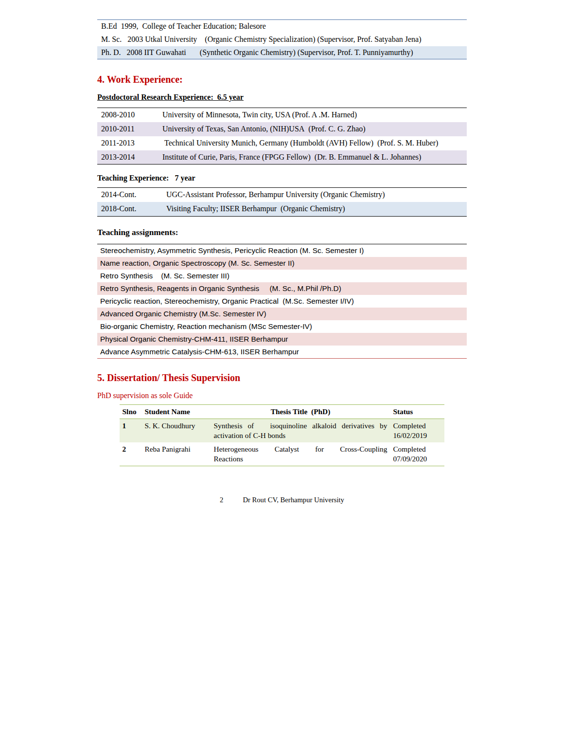B.Ed 1999, College of Teacher Education; Balesore
M. Sc. 2003 Utkal University (Organic Chemistry Specialization) (Supervisor, Prof. Satyaban Jena)
Ph. D. 2008 IIT Guwahati (Synthetic Organic Chemistry) (Supervisor, Prof. T. Punniyamurthy)
4. Work Experience:
Postdoctoral Research Experience: 6.5 year
| 2008-2010 | University of Minnesota, Twin city, USA (Prof. A .M. Harned) |
| 2010-2011 | University of Texas, San Antonio, (NIH)USA (Prof. C. G. Zhao) |
| 2011-2013 | Technical University Munich, Germany (Humboldt (AVH) Fellow) (Prof. S. M. Huber) |
| 2013-2014 | Institute of Curie, Paris, France (FPGG Fellow) (Dr. B. Emmanuel & L. Johannes) |
Teaching Experience: 7 year
| 2014-Cont. | UGC-Assistant Professor, Berhampur University (Organic Chemistry) |
| 2018-Cont. | Visiting Faculty; IISER Berhampur (Organic Chemistry) |
Teaching assignments:
| Stereochemistry, Asymmetric Synthesis, Pericyclic Reaction (M. Sc. Semester I) |
| Name reaction, Organic Spectroscopy (M. Sc. Semester II) |
| Retro Synthesis (M. Sc. Semester III) |
| Retro Synthesis, Reagents in Organic Synthesis (M. Sc., M.Phil /Ph.D) |
| Pericyclic reaction, Stereochemistry, Organic Practical (M.Sc. Semester I/IV) |
| Advanced Organic Chemistry (M.Sc. Semester IV) |
| Bio-organic Chemistry, Reaction mechanism (MSc Semester-IV) |
| Physical Organic Chemistry-CHM-411, IISER Berhampur |
| Advance Asymmetric Catalysis-CHM-613, IISER Berhampur |
5. Dissertation/ Thesis Supervision
PhD supervision as sole Guide
| Slno | Student Name | Thesis Title (PhD) | Status |
| --- | --- | --- | --- |
| 1 | S. K. Choudhury | Synthesis of isoquinoline alkaloid derivatives by activation of C-H bonds | Completed 16/02/2019 |
| 2 | Reba Panigrahi | Heterogeneous Catalyst for Cross-Coupling Reactions | Completed 07/09/2020 |
2 Dr Rout CV, Berhampur University